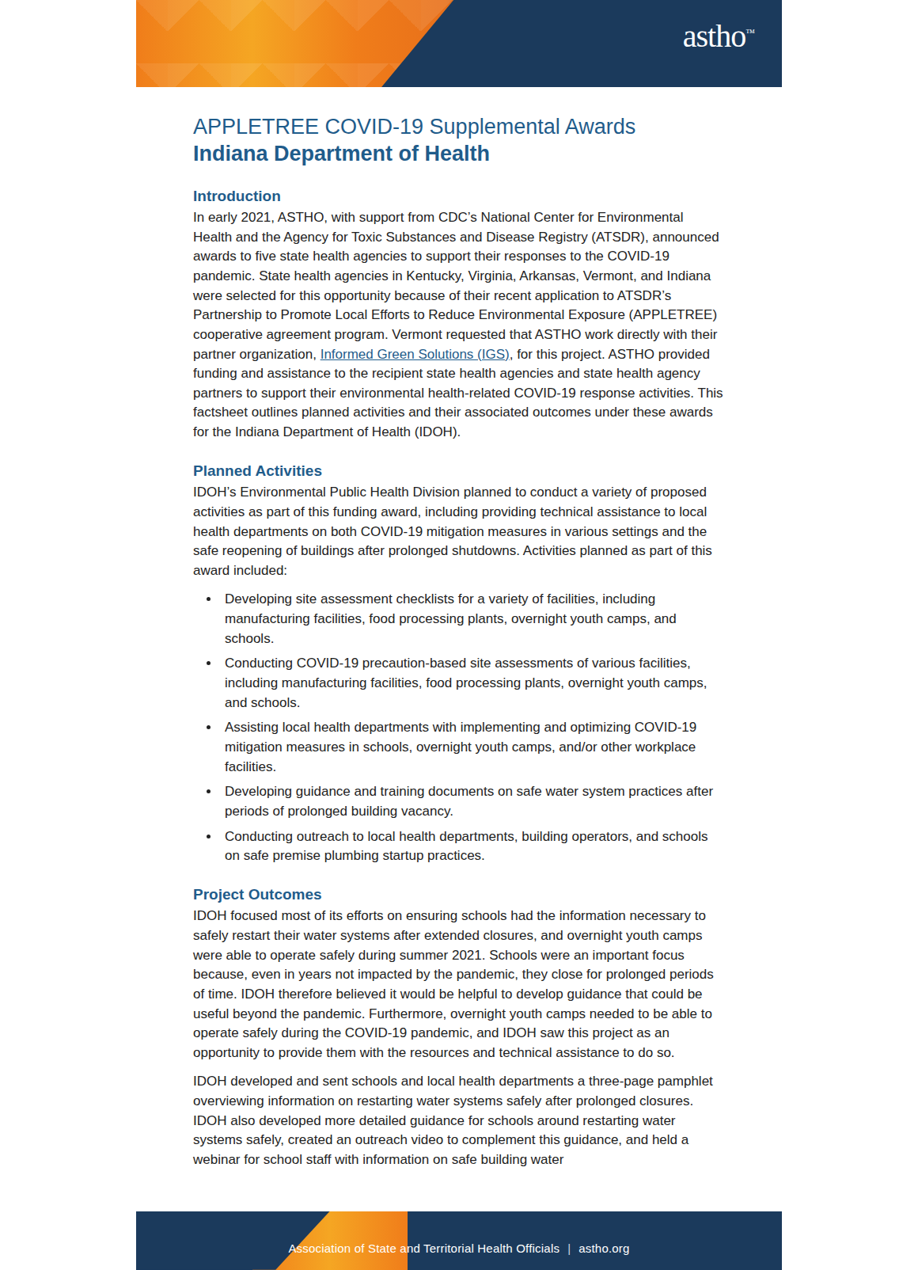astho™
APPLETREE COVID-19 Supplemental Awards Indiana Department of Health
Introduction
In early 2021, ASTHO, with support from CDC’s National Center for Environmental Health and the Agency for Toxic Substances and Disease Registry (ATSDR), announced awards to five state health agencies to support their responses to the COVID-19 pandemic. State health agencies in Kentucky, Virginia, Arkansas, Vermont, and Indiana were selected for this opportunity because of their recent application to ATSDR’s Partnership to Promote Local Efforts to Reduce Environmental Exposure (APPLETREE) cooperative agreement program. Vermont requested that ASTHO work directly with their partner organization, Informed Green Solutions (IGS), for this project. ASTHO provided funding and assistance to the recipient state health agencies and state health agency partners to support their environmental health-related COVID-19 response activities. This factsheet outlines planned activities and their associated outcomes under these awards for the Indiana Department of Health (IDOH).
Planned Activities
IDOH’s Environmental Public Health Division planned to conduct a variety of proposed activities as part of this funding award, including providing technical assistance to local health departments on both COVID-19 mitigation measures in various settings and the safe reopening of buildings after prolonged shutdowns. Activities planned as part of this award included:
Developing site assessment checklists for a variety of facilities, including manufacturing facilities, food processing plants, overnight youth camps, and schools.
Conducting COVID-19 precaution-based site assessments of various facilities, including manufacturing facilities, food processing plants, overnight youth camps, and schools.
Assisting local health departments with implementing and optimizing COVID-19 mitigation measures in schools, overnight youth camps, and/or other workplace facilities.
Developing guidance and training documents on safe water system practices after periods of prolonged building vacancy.
Conducting outreach to local health departments, building operators, and schools on safe premise plumbing startup practices.
Project Outcomes
IDOH focused most of its efforts on ensuring schools had the information necessary to safely restart their water systems after extended closures, and overnight youth camps were able to operate safely during summer 2021. Schools were an important focus because, even in years not impacted by the pandemic, they close for prolonged periods of time. IDOH therefore believed it would be helpful to develop guidance that could be useful beyond the pandemic. Furthermore, overnight youth camps needed to be able to operate safely during the COVID-19 pandemic, and IDOH saw this project as an opportunity to provide them with the resources and technical assistance to do so.
IDOH developed and sent schools and local health departments a three-page pamphlet overviewing information on restarting water systems safely after prolonged closures. IDOH also developed more detailed guidance for schools around restarting water systems safely, created an outreach video to complement this guidance, and held a webinar for school staff with information on safe building water
Association of State and Territorial Health Officials|astho.org